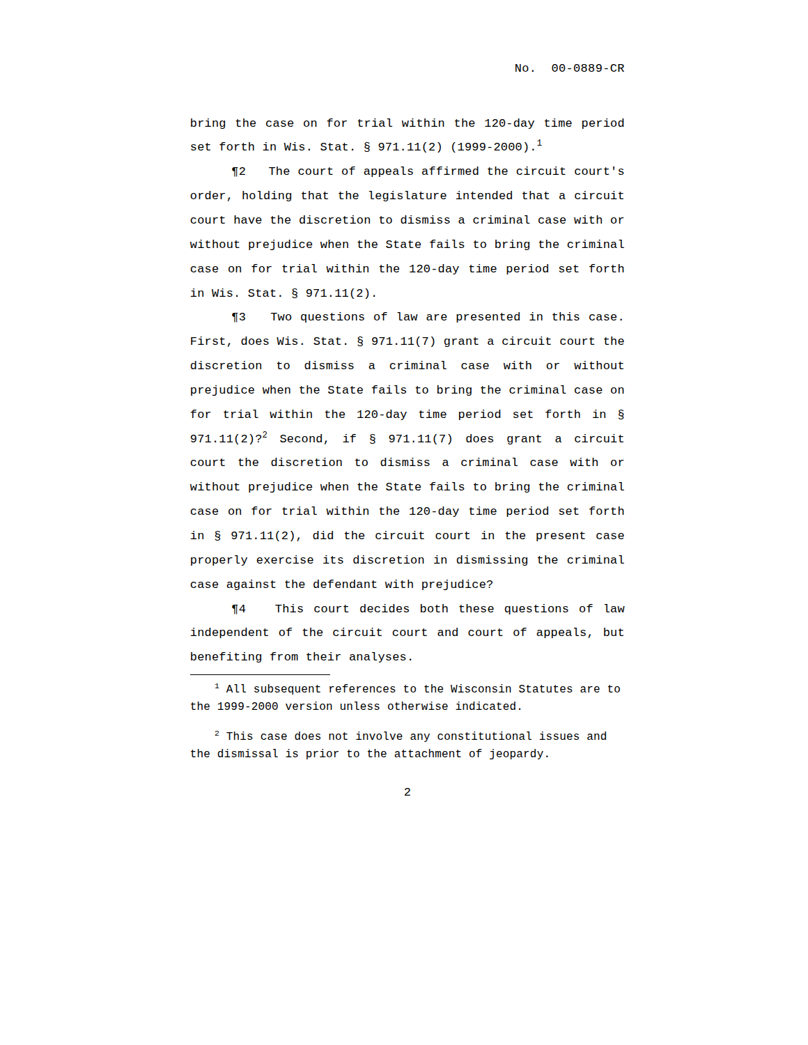No. 00-0889-CR
bring the case on for trial within the 120-day time period set forth in Wis. Stat. § 971.11(2) (1999-2000).1
¶2 The court of appeals affirmed the circuit court's order, holding that the legislature intended that a circuit court have the discretion to dismiss a criminal case with or without prejudice when the State fails to bring the criminal case on for trial within the 120-day time period set forth in Wis. Stat. § 971.11(2).
¶3 Two questions of law are presented in this case. First, does Wis. Stat. § 971.11(7) grant a circuit court the discretion to dismiss a criminal case with or without prejudice when the State fails to bring the criminal case on for trial within the 120-day time period set forth in § 971.11(2)?2 Second, if § 971.11(7) does grant a circuit court the discretion to dismiss a criminal case with or without prejudice when the State fails to bring the criminal case on for trial within the 120-day time period set forth in § 971.11(2), did the circuit court in the present case properly exercise its discretion in dismissing the criminal case against the defendant with prejudice?
¶4 This court decides both these questions of law independent of the circuit court and court of appeals, but benefiting from their analyses.
1 All subsequent references to the Wisconsin Statutes are to the 1999-2000 version unless otherwise indicated.
2 This case does not involve any constitutional issues and the dismissal is prior to the attachment of jeopardy.
2